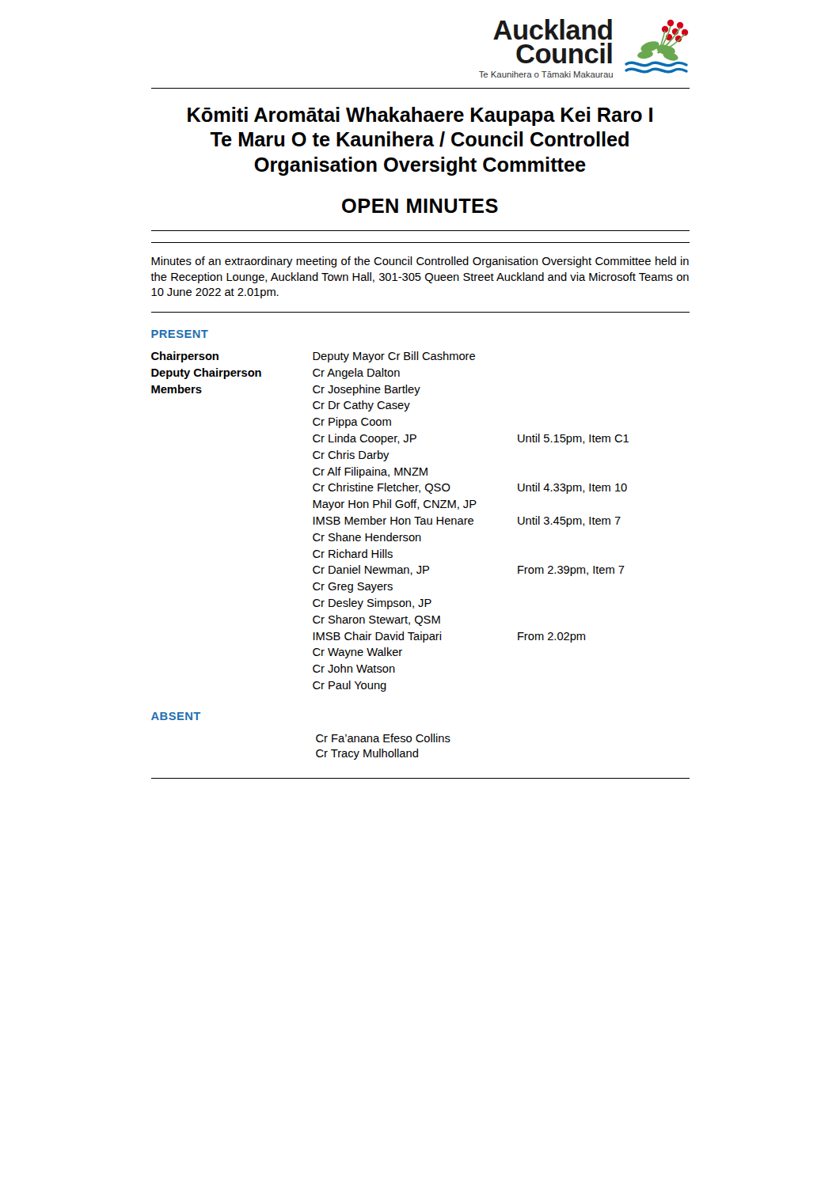Auckland Council Te Kaunihera o Tāmaki Makaurau
Kōmiti Aromātai Whakahaere Kaupapa Kei Raro I
Te Maru O te Kaunihera / Council Controlled
Organisation Oversight Committee
OPEN MINUTES
Minutes of an extraordinary meeting of the Council Controlled Organisation Oversight Committee held in the Reception Lounge, Auckland Town Hall, 301-305 Queen Street Auckland and via Microsoft Teams on 10 June 2022 at 2.01pm.
PRESENT
| Chairperson | Deputy Mayor Cr Bill Cashmore | |
| Deputy Chairperson | Cr Angela Dalton | |
| Members | Cr Josephine Bartley | |
| | Cr Dr Cathy Casey | |
| | Cr Pippa Coom | |
| | Cr Linda Cooper, JP | Until 5.15pm, Item C1 |
| | Cr Chris Darby | |
| | Cr Alf Filipaina, MNZM | |
| | Cr Christine Fletcher, QSO | Until 4.33pm, Item 10 |
| | Mayor Hon Phil Goff, CNZM, JP | |
| | IMSB Member Hon Tau Henare | Until 3.45pm, Item 7 |
| | Cr Shane Henderson | |
| | Cr Richard Hills | |
| | Cr Daniel Newman, JP | From 2.39pm, Item 7 |
| | Cr Greg Sayers | |
| | Cr Desley Simpson, JP | |
| | Cr Sharon Stewart, QSM | |
| | IMSB Chair David Taipari | From 2.02pm |
| | Cr Wayne Walker | |
| | Cr John Watson | |
| | Cr Paul Young | |
ABSENT
Cr Fa’anana Efeso Collins
Cr Tracy Mulholland